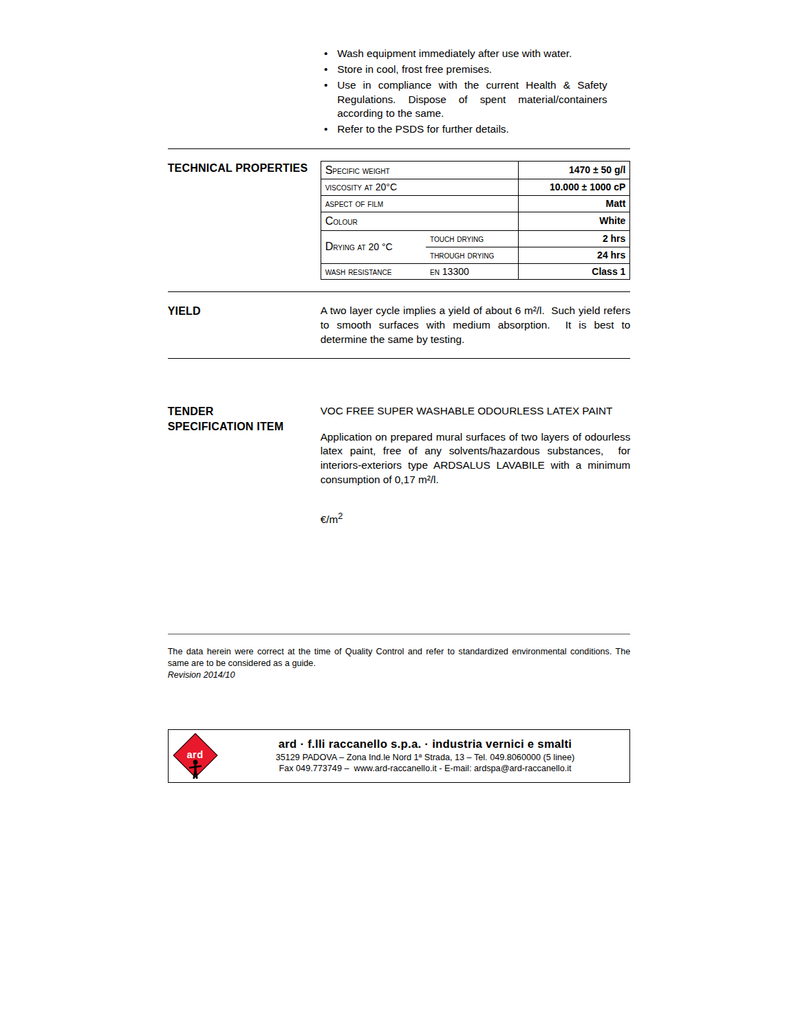Wash equipment immediately after use with water.
Store in cool, frost free premises.
Use in compliance with the current Health & Safety Regulations. Dispose of spent material/containers according to the same.
Refer to the PSDS for further details.
TECHNICAL PROPERTIES
| S PECIFIC WEIGHT | | 1470 ± 50 g/l |
| viscosity at 20°C | | 10.000 ± 1000 cP |
| aspect of film | | Matt |
| C OLOUR | | White |
| D RYING AT 20 °C | touch drying | 2 hrs |
| through drying | 24 hrs |
| wash resistance | en 13300 | Class 1 |
YIELD
A two layer cycle implies a yield of about 6 m²/l. Such yield refers to smooth surfaces with medium absorption. It is best to determine the same by testing.
TENDER
SPECIFICATION ITEM
VOC FREE SUPER WASHABLE ODOURLESS LATEX PAINT
Application on prepared mural surfaces of two layers of odourless latex paint, free of any solvents/hazardous substances, for interiors-exteriors type ARDSALUS LAVABILE with a minimum consumption of 0,17 m²/l.
€/m2
The data herein were correct at the time of Quality Control and refer to standardized environmental conditions. The same are to be considered as a guide.
Revision 2014/10
ard
ard · f.lli raccanello s.p.a. · industria vernici e smalti
35129 PADOVA – Zona Ind.le Nord 1ª Strada, 13 – Tel. 049.8060000 (5 linee)
Fax 049.773749 – www.ard-raccanello.it - E-mail: ardspa@ard-raccanello.it